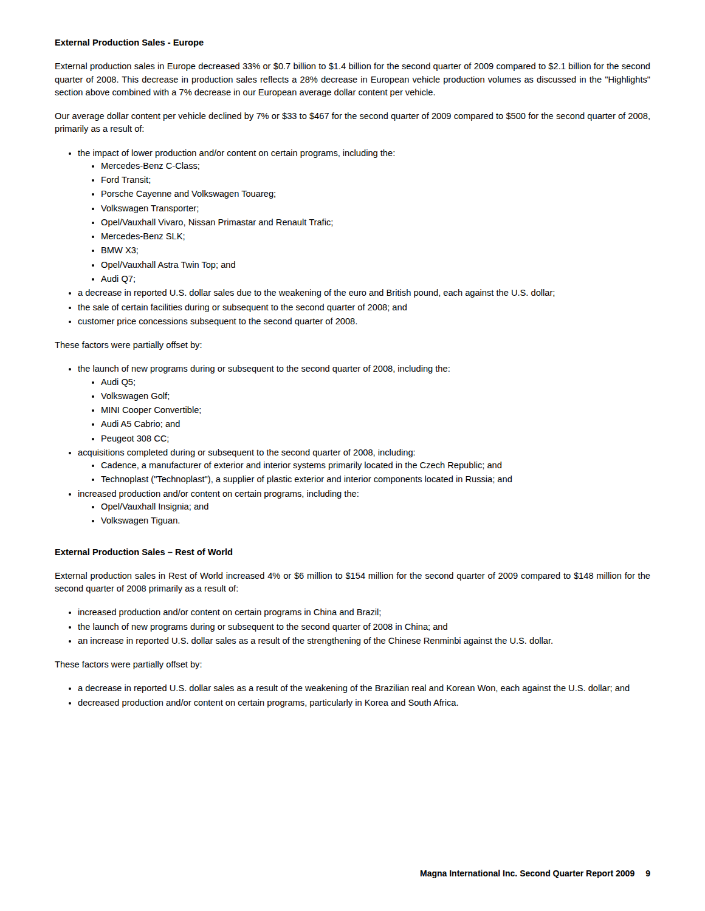External Production Sales - Europe
External production sales in Europe decreased 33% or $0.7 billion to $1.4 billion for the second quarter of 2009 compared to $2.1 billion for the second quarter of 2008. This decrease in production sales reflects a 28% decrease in European vehicle production volumes as discussed in the "Highlights" section above combined with a 7% decrease in our European average dollar content per vehicle.
Our average dollar content per vehicle declined by 7% or $33 to $467 for the second quarter of 2009 compared to $500 for the second quarter of 2008, primarily as a result of:
the impact of lower production and/or content on certain programs, including the:
Mercedes-Benz C-Class;
Ford Transit;
Porsche Cayenne and Volkswagen Touareg;
Volkswagen Transporter;
Opel/Vauxhall Vivaro, Nissan Primastar and Renault Trafic;
Mercedes-Benz SLK;
BMW X3;
Opel/Vauxhall Astra Twin Top; and
Audi Q7;
a decrease in reported U.S. dollar sales due to the weakening of the euro and British pound, each against the U.S. dollar;
the sale of certain facilities during or subsequent to the second quarter of 2008; and
customer price concessions subsequent to the second quarter of 2008.
These factors were partially offset by:
the launch of new programs during or subsequent to the second quarter of 2008, including the:
Audi Q5;
Volkswagen Golf;
MINI Cooper Convertible;
Audi A5 Cabrio; and
Peugeot 308 CC;
acquisitions completed during or subsequent to the second quarter of 2008, including:
Cadence, a manufacturer of exterior and interior systems primarily located in the Czech Republic; and
Technoplast ("Technoplast"), a supplier of plastic exterior and interior components located in Russia; and
increased production and/or content on certain programs, including the:
Opel/Vauxhall Insignia; and
Volkswagen Tiguan.
External Production Sales – Rest of World
External production sales in Rest of World increased 4% or $6 million to $154 million for the second quarter of 2009 compared to $148 million for the second quarter of 2008 primarily as a result of:
increased production and/or content on certain programs in China and Brazil;
the launch of new programs during or subsequent to the second quarter of 2008 in China; and
an increase in reported U.S. dollar sales as a result of the strengthening of the Chinese Renminbi against the U.S. dollar.
These factors were partially offset by:
a decrease in reported U.S. dollar sales as a result of the weakening of the Brazilian real and Korean Won, each against the U.S. dollar; and
decreased production and/or content on certain programs, particularly in Korea and South Africa.
Magna International Inc. Second Quarter Report 20099